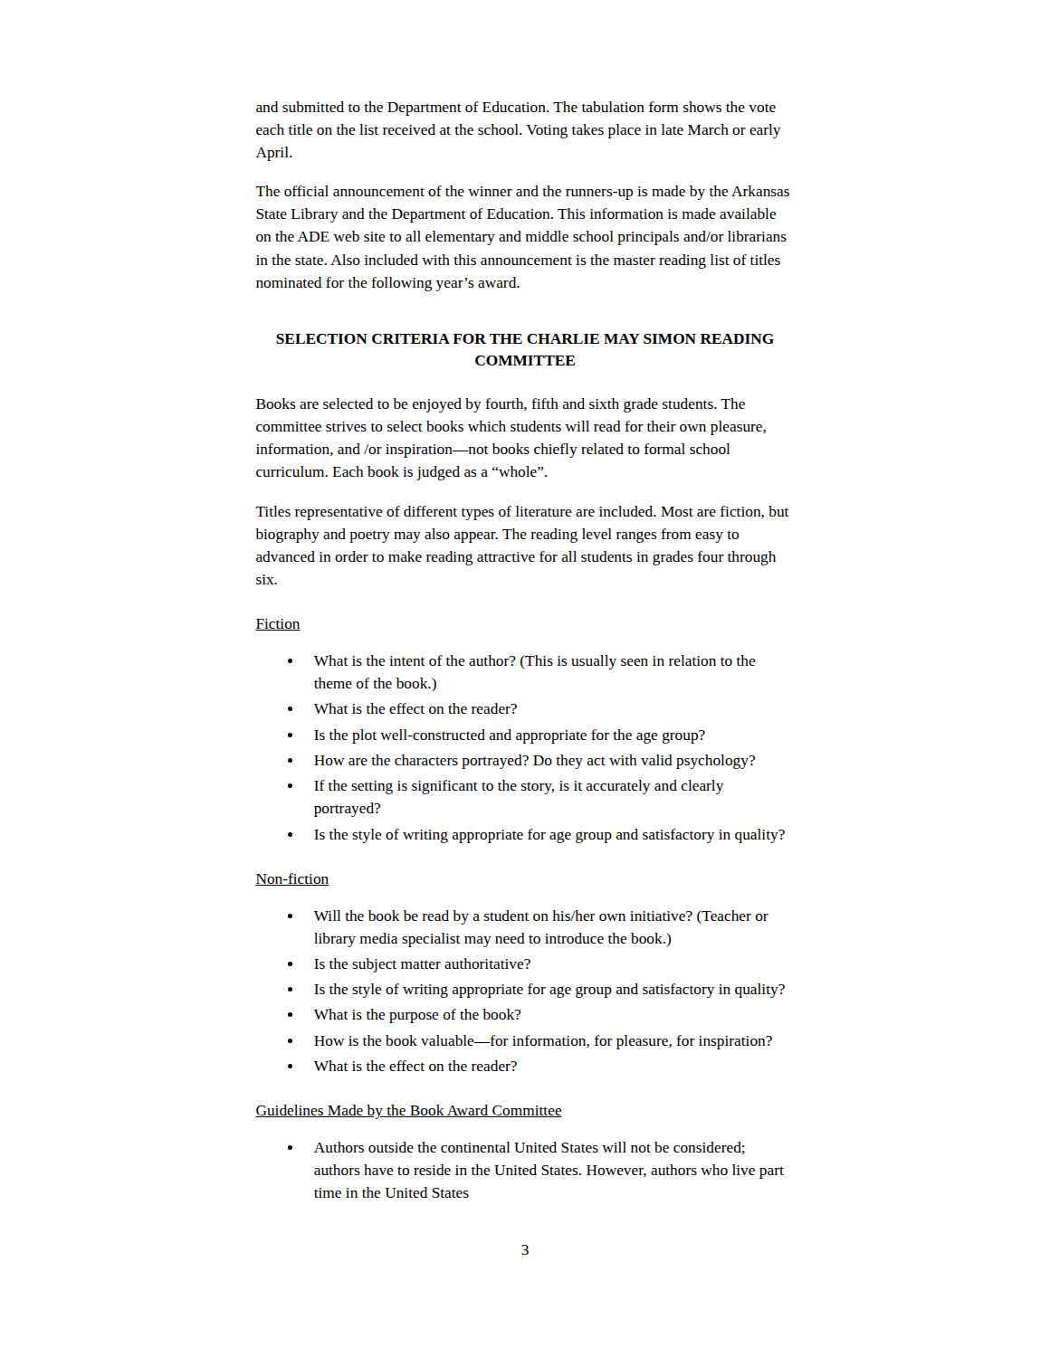and submitted to the Department of Education. The tabulation form shows the vote each title on the list received at the school. Voting takes place in late March or early April.
The official announcement of the winner and the runners-up is made by the Arkansas State Library and the Department of Education. This information is made available on the ADE web site to all elementary and middle school principals and/or librarians in the state. Also included with this announcement is the master reading list of titles nominated for the following year’s award.
Selection Criteria for the Charlie May Simon Reading Committee
Books are selected to be enjoyed by fourth, fifth and sixth grade students. The committee strives to select books which students will read for their own pleasure, information, and /or inspiration—not books chiefly related to formal school curriculum. Each book is judged as a “whole”.
Titles representative of different types of literature are included. Most are fiction, but biography and poetry may also appear. The reading level ranges from easy to advanced in order to make reading attractive for all students in grades four through six.
Fiction
What is the intent of the author? (This is usually seen in relation to the theme of the book.)
What is the effect on the reader?
Is the plot well-constructed and appropriate for the age group?
How are the characters portrayed? Do they act with valid psychology?
If the setting is significant to the story, is it accurately and clearly portrayed?
Is the style of writing appropriate for age group and satisfactory in quality?
Non-fiction
Will the book be read by a student on his/her own initiative? (Teacher or library media specialist may need to introduce the book.)
Is the subject matter authoritative?
Is the style of writing appropriate for age group and satisfactory in quality?
What is the purpose of the book?
How is the book valuable—for information, for pleasure, for inspiration?
What is the effect on the reader?
Guidelines Made by the Book Award Committee
Authors outside the continental United States will not be considered; authors have to reside in the United States. However, authors who live part time in the United States
3